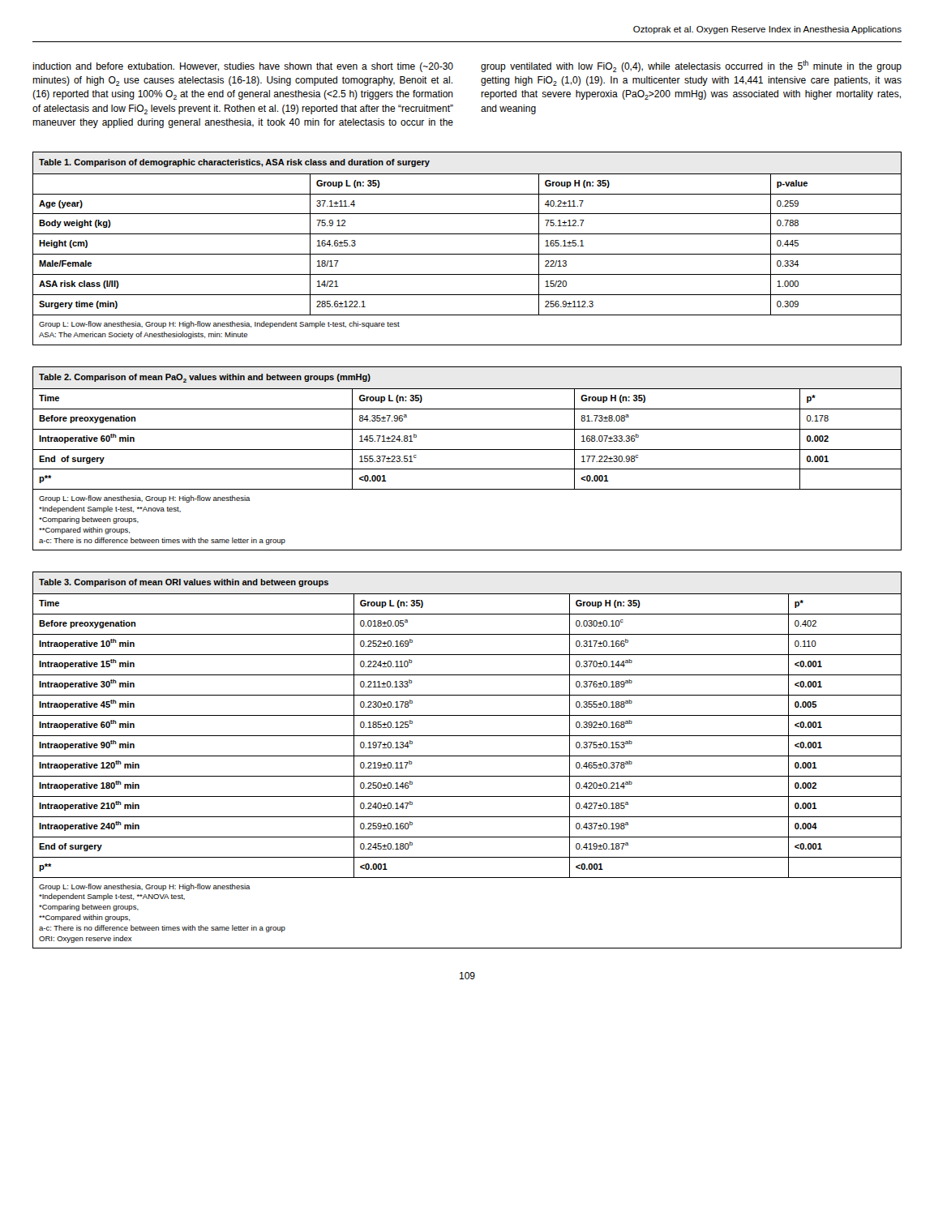Oztoprak et al. Oxygen Reserve Index in Anesthesia Applications
induction and before extubation. However, studies have shown that even a short time (~20-30 minutes) of high O2 use causes atelectasis (16-18). Using computed tomography, Benoit et al. (16) reported that using 100% O2 at the end of general anesthesia (<2.5 h) triggers the formation of atelectasis and low FiO2 levels prevent it. Rothen et al. (19) reported that after the “recruitment” maneuver they applied during general anesthesia, it took 40 min for atelectasis to occur in the group ventilated with low FiO2 (0,4), while atelectasis occurred in the 5th minute in the group getting high FiO2 (1,0) (19). In a multicenter study with 14,441 intensive care patients, it was reported that severe hyperoxia (PaO2>200 mmHg) was associated with higher mortality rates, and weaning
Table 1. Comparison of demographic characteristics, ASA risk class and duration of surgery
| | Group L (n: 35) | Group H (n: 35) | p-value |
| --- | --- | --- | --- |
| Age (year) | 37.1±11.4 | 40.2±11.7 | 0.259 |
| Body weight (kg) | 75.9 12 | 75.1±12.7 | 0.788 |
| Height (cm) | 164.6±5.3 | 165.1±5.1 | 0.445 |
| Male/Female | 18/17 | 22/13 | 0.334 |
| ASA risk class (I/II) | 14/21 | 15/20 | 1.000 |
| Surgery time (min) | 285.6±122.1 | 256.9±112.3 | 0.309 |
| Group L: Low-flow anesthesia, Group H: High-flow anesthesia, Independent Sample t-test, chi-square test ASA: The American Society of Anesthesiologists, min: Minute |
Table 2. Comparison of mean PaO 2 values within and between groups (mmHg)
| Time | Group L (n: 35) | Group H (n: 35) | p* |
| --- | --- | --- | --- |
| Before preoxygenation | 84.35±7.96 a | 81.73±8.08 a | 0.178 |
| Intraoperative 60 th min | 145.71±24.81 b | 168.07±33.36 b | 0.002 |
| End of surgery | 155.37±23.51 c | 177.22±30.98 c | 0.001 |
| p** | <0.001 | <0.001 | |
| Group L: Low-flow anesthesia, Group H: High-flow anesthesia *Independent Sample t-test, **Anova test, *Comparing between groups, **Compared within groups, a-c: There is no difference between times with the same letter in a group |
Table 3. Comparison of mean ORI values within and between groups
| Time | Group L (n: 35) | Group H (n: 35) | p* |
| --- | --- | --- | --- |
| Before preoxygenation | 0.018±0.05 a | 0.030±0.10 c | 0.402 |
| Intraoperative 10 th min | 0.252±0.169 b | 0.317±0.166 b | 0.110 |
| Intraoperative 15 th min | 0.224±0.110 b | 0.370±0.144 ab | <0.001 |
| Intraoperative 30 th min | 0.211±0.133 b | 0.376±0.189 ab | <0.001 |
| Intraoperative 45 th min | 0.230±0.178 b | 0.355±0.188 ab | 0.005 |
| Intraoperative 60 th min | 0.185±0.125 b | 0.392±0.168 ab | <0.001 |
| Intraoperative 90 th min | 0.197±0.134 b | 0.375±0.153 ab | <0.001 |
| Intraoperative 120 th min | 0.219±0.117 b | 0.465±0.378 ab | 0.001 |
| Intraoperative 180 th min | 0.250±0.146 b | 0.420±0.214 ab | 0.002 |
| Intraoperative 210 th min | 0.240±0.147 b | 0.427±0.185 a | 0.001 |
| Intraoperative 240 th min | 0.259±0.160 b | 0.437±0.198 a | 0.004 |
| End of surgery | 0.245±0.180 b | 0.419±0.187 a | <0.001 |
| p** | <0.001 | <0.001 | |
| Group L: Low-flow anesthesia, Group H: High-flow anesthesia *Independent Sample t-test, **ANOVA test, *Comparing between groups, **Compared within groups, a-c: There is no difference between times with the same letter in a group ORI: Oxygen reserve index |
109